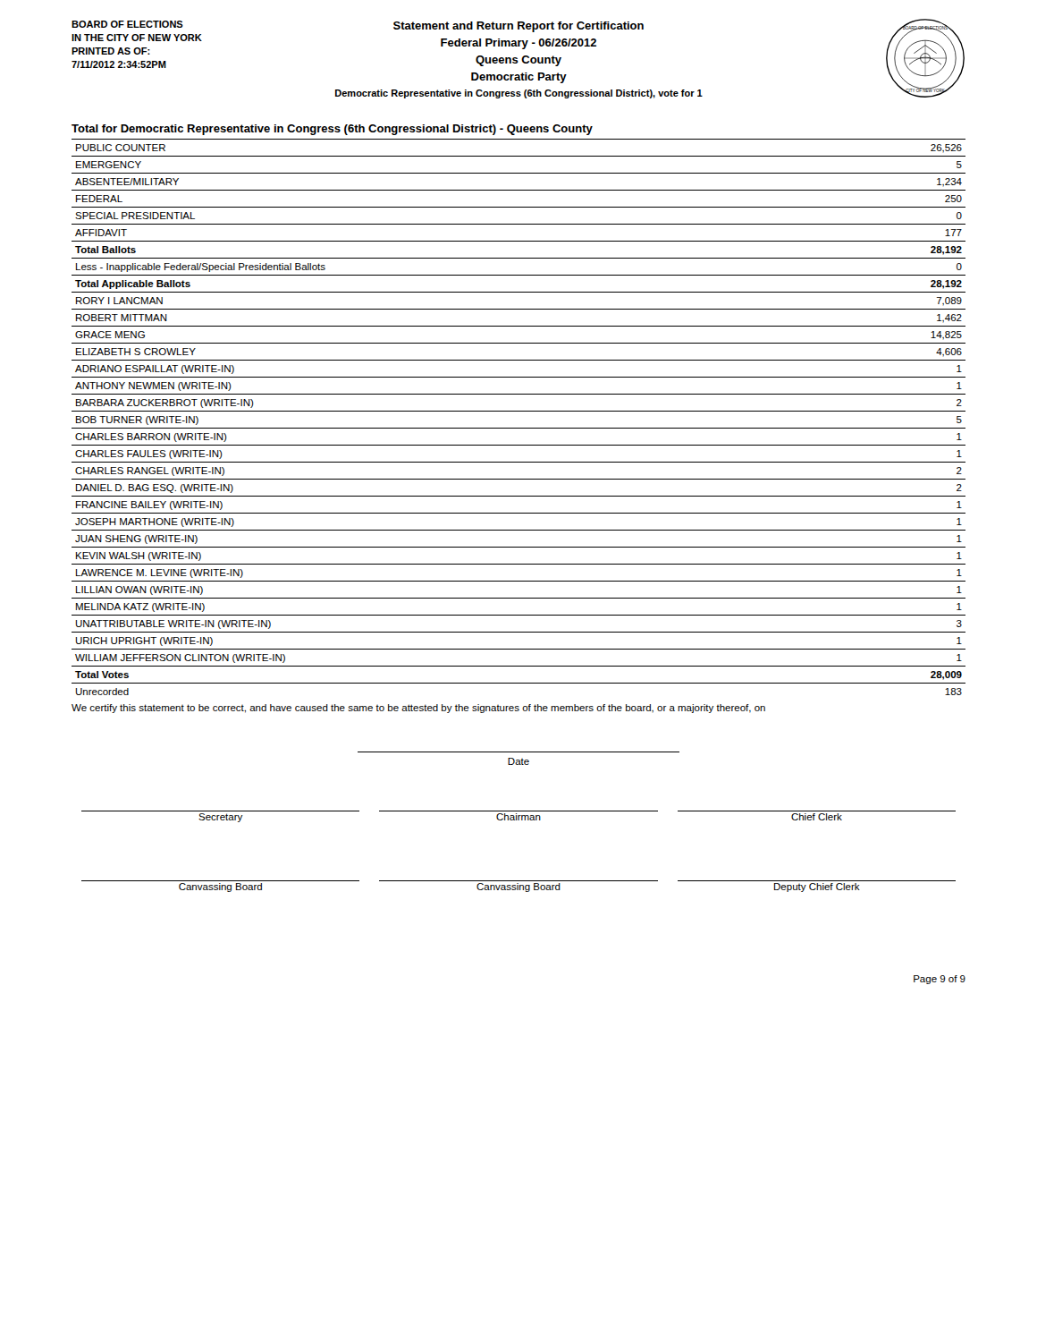BOARD OF ELECTIONS
IN THE CITY OF NEW YORK
PRINTED AS OF:
7/11/2012 2:34:52PM
BOARD OF ELECTIONS CITY OF NEW YORK
Statement and Return Report for Certification
Federal Primary - 06/26/2012
Queens County
Democratic Party
Democratic Representative in Congress (6th Congressional District), vote for 1
Total for Democratic Representative in Congress (6th Congressional District) - Queens County
| PUBLIC COUNTER | 26,526 |
| EMERGENCY | 5 |
| ABSENTEE/MILITARY | 1,234 |
| FEDERAL | 250 |
| SPECIAL PRESIDENTIAL | 0 |
| AFFIDAVIT | 177 |
| Total Ballots | 28,192 |
| Less - Inapplicable Federal/Special Presidential Ballots | 0 |
| Total Applicable Ballots | 28,192 |
| RORY I LANCMAN | 7,089 |
| ROBERT MITTMAN | 1,462 |
| GRACE MENG | 14,825 |
| ELIZABETH S CROWLEY | 4,606 |
| ADRIANO ESPAILLAT (WRITE-IN) | 1 |
| ANTHONY NEWMEN (WRITE-IN) | 1 |
| BARBARA ZUCKERBROT (WRITE-IN) | 2 |
| BOB TURNER (WRITE-IN) | 5 |
| CHARLES BARRON (WRITE-IN) | 1 |
| CHARLES FAULES (WRITE-IN) | 1 |
| CHARLES RANGEL (WRITE-IN) | 2 |
| DANIEL D. BAG ESQ. (WRITE-IN) | 2 |
| FRANCINE BAILEY (WRITE-IN) | 1 |
| JOSEPH MARTHONE (WRITE-IN) | 1 |
| JUAN SHENG (WRITE-IN) | 1 |
| KEVIN WALSH (WRITE-IN) | 1 |
| LAWRENCE M. LEVINE (WRITE-IN) | 1 |
| LILLIAN OWAN (WRITE-IN) | 1 |
| MELINDA KATZ (WRITE-IN) | 1 |
| UNATTRIBUTABLE WRITE-IN (WRITE-IN) | 3 |
| URICH UPRIGHT (WRITE-IN) | 1 |
| WILLIAM JEFFERSON CLINTON (WRITE-IN) | 1 |
| Total Votes | 28,009 |
| Unrecorded | 183 |
We certify this statement to be correct, and have caused the same to be attested by the signatures of the members of the board, or a majority thereof, on
Date
| Secretary | Chairman | Chief Clerk |
| Canvassing Board | Canvassing Board | Deputy Chief Clerk |
Page 9 of 9